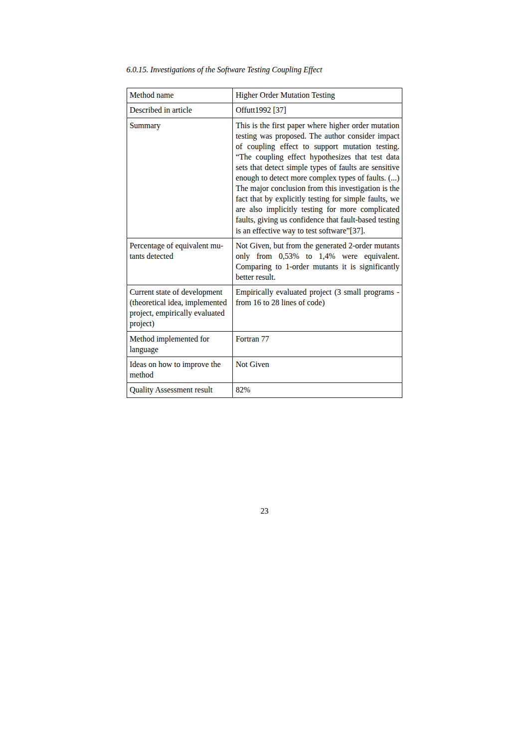6.0.15. Investigations of the Software Testing Coupling Effect
| Method name | Higher Order Mutation Testing |
| Described in article | Offutt1992 [37] |
| Summary | This is the first paper where higher order mutation testing was proposed. The author consider impact of coupling effect to support mutation testing. “The coupling effect hypothesizes that test data sets that detect simple types of faults are sensitive enough to detect more complex types of faults. (...) The major conclusion from this investigation is the fact that by explicitly testing for simple faults, we are also implicitly testing for more complicated faults, giving us confidence that fault-based testing is an effective way to test software”[37]. |
| Percentage of equivalent mutants detected | Not Given, but from the generated 2-order mutants only from 0,53% to 1,4% were equivalent. Comparing to 1-order mutants it is significantly better result. |
| Current state of development (theoretical idea, implemented project, empirically evaluated project) | Empirically evaluated project (3 small programs - from 16 to 28 lines of code) |
| Method implemented for language | Fortran 77 |
| Ideas on how to improve the method | Not Given |
| Quality Assessment result | 82% |
23